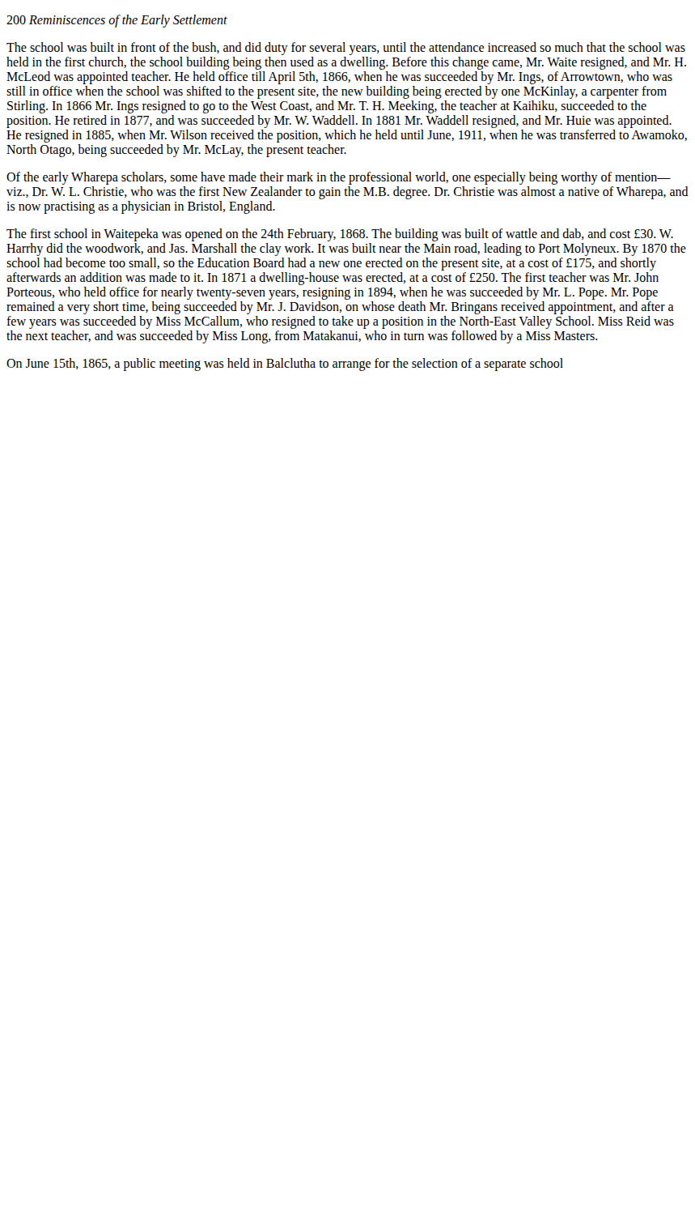200 Reminiscences of the Early Settlement
The school was built in front of the bush, and did duty for several years, until the attendance increased so much that the school was held in the first church, the school building being then used as a dwelling. Before this change came, Mr. Waite resigned, and Mr. H. McLeod was appointed teacher. He held office till April 5th, 1866, when he was succeeded by Mr. Ings, of Arrowtown, who was still in office when the school was shifted to the present site, the new building being erected by one McKinlay, a carpenter from Stirling. In 1866 Mr. Ings resigned to go to the West Coast, and Mr. T. H. Meeking, the teacher at Kaihiku, succeeded to the position. He retired in 1877, and was succeeded by Mr. W. Waddell. In 1881 Mr. Waddell resigned, and Mr. Huie was appointed. He resigned in 1885, when Mr. Wilson received the position, which he held until June, 1911, when he was transferred to Awamoko, North Otago, being succeeded by Mr. McLay, the present teacher.
Of the early Wharepa scholars, some have made their mark in the professional world, one especially being worthy of mention—viz., Dr. W. L. Christie, who was the first New Zealander to gain the M.B. degree. Dr. Christie was almost a native of Wharepa, and is now practising as a physician in Bristol, England.
The first school in Waitepeka was opened on the 24th February, 1868. The building was built of wattle and dab, and cost £30. W. Harrhy did the woodwork, and Jas. Marshall the clay work. It was built near the Main road, leading to Port Molyneux. By 1870 the school had become too small, so the Education Board had a new one erected on the present site, at a cost of £175, and shortly afterwards an addition was made to it. In 1871 a dwelling-house was erected, at a cost of £250. The first teacher was Mr. John Porteous, who held office for nearly twenty-seven years, resigning in 1894, when he was succeeded by Mr. L. Pope. Mr. Pope remained a very short time, being succeeded by Mr. J. Davidson, on whose death Mr. Bringans received appointment, and after a few years was succeeded by Miss McCallum, who resigned to take up a position in the North-East Valley School. Miss Reid was the next teacher, and was succeeded by Miss Long, from Matakanui, who in turn was followed by a Miss Masters.
On June 15th, 1865, a public meeting was held in Balclutha to arrange for the selection of a separate school